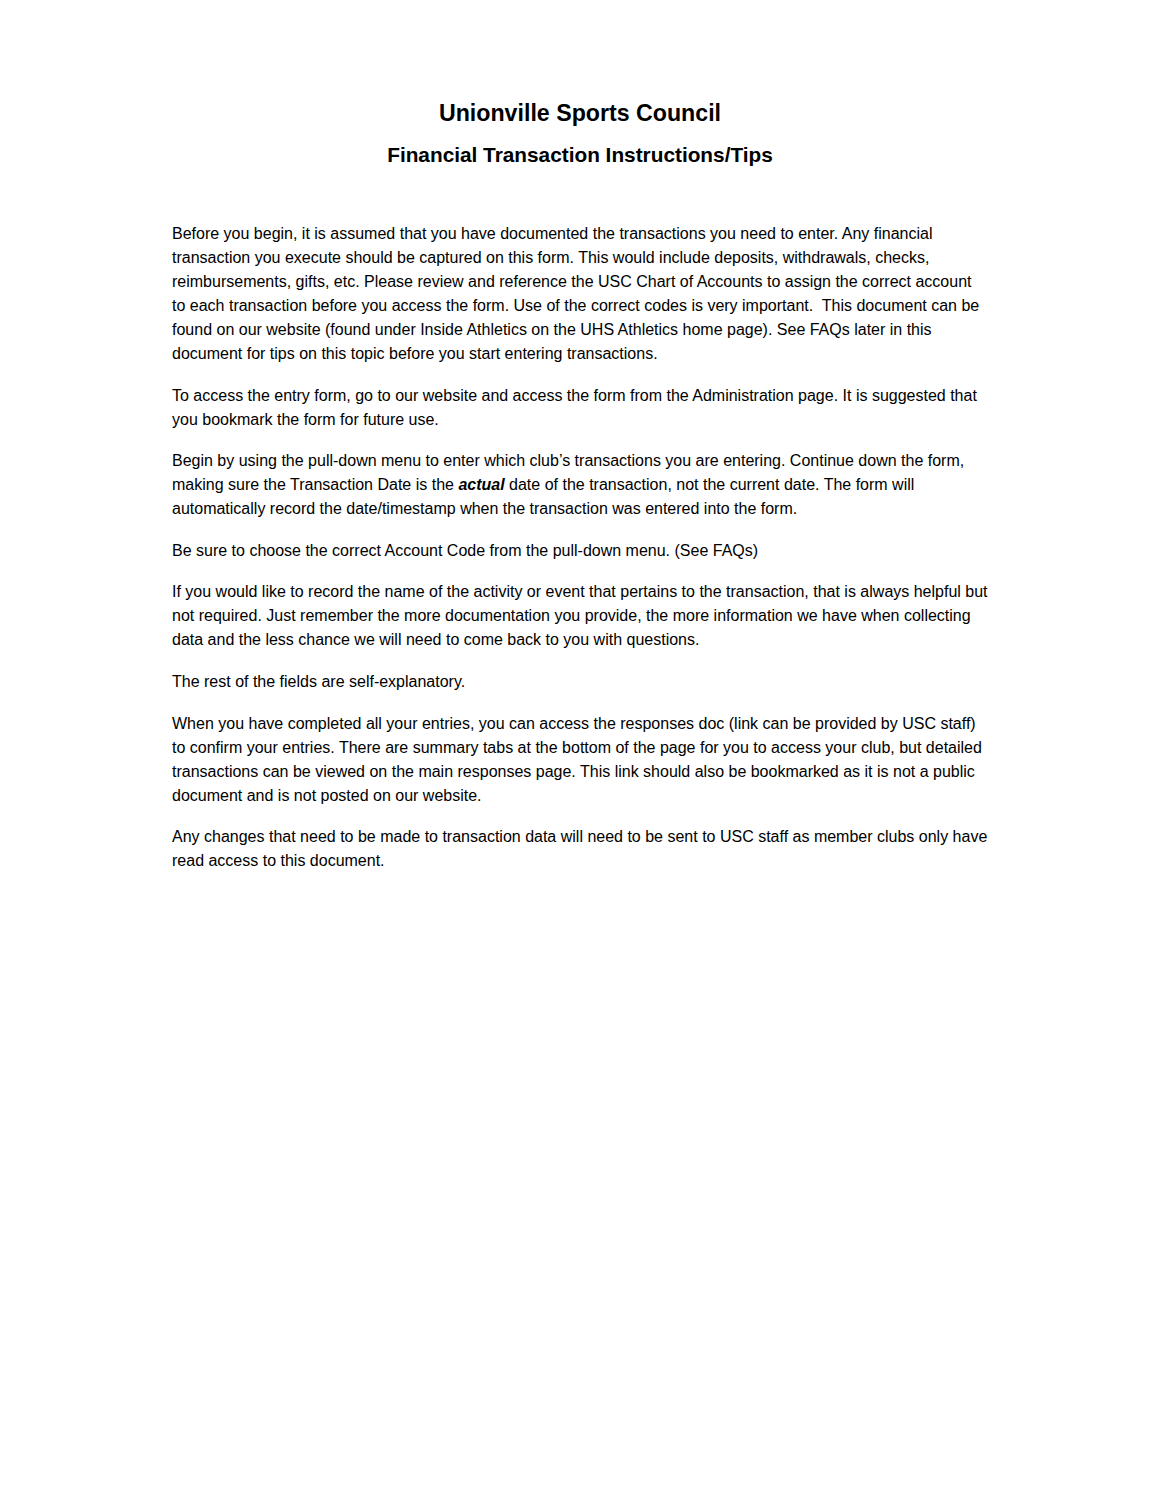Unionville Sports Council
Financial Transaction Instructions/Tips
Before you begin, it is assumed that you have documented the transactions you need to enter. Any financial transaction you execute should be captured on this form. This would include deposits, withdrawals, checks, reimbursements, gifts, etc. Please review and reference the USC Chart of Accounts to assign the correct account to each transaction before you access the form. Use of the correct codes is very important. This document can be found on our website (found under Inside Athletics on the UHS Athletics home page). See FAQs later in this document for tips on this topic before you start entering transactions.
To access the entry form, go to our website and access the form from the Administration page. It is suggested that you bookmark the form for future use.
Begin by using the pull-down menu to enter which club’s transactions you are entering. Continue down the form, making sure the Transaction Date is the actual date of the transaction, not the current date. The form will automatically record the date/timestamp when the transaction was entered into the form.
Be sure to choose the correct Account Code from the pull-down menu. (See FAQs)
If you would like to record the name of the activity or event that pertains to the transaction, that is always helpful but not required. Just remember the more documentation you provide, the more information we have when collecting data and the less chance we will need to come back to you with questions.
The rest of the fields are self-explanatory.
When you have completed all your entries, you can access the responses doc (link can be provided by USC staff) to confirm your entries. There are summary tabs at the bottom of the page for you to access your club, but detailed transactions can be viewed on the main responses page. This link should also be bookmarked as it is not a public document and is not posted on our website.
Any changes that need to be made to transaction data will need to be sent to USC staff as member clubs only have read access to this document.